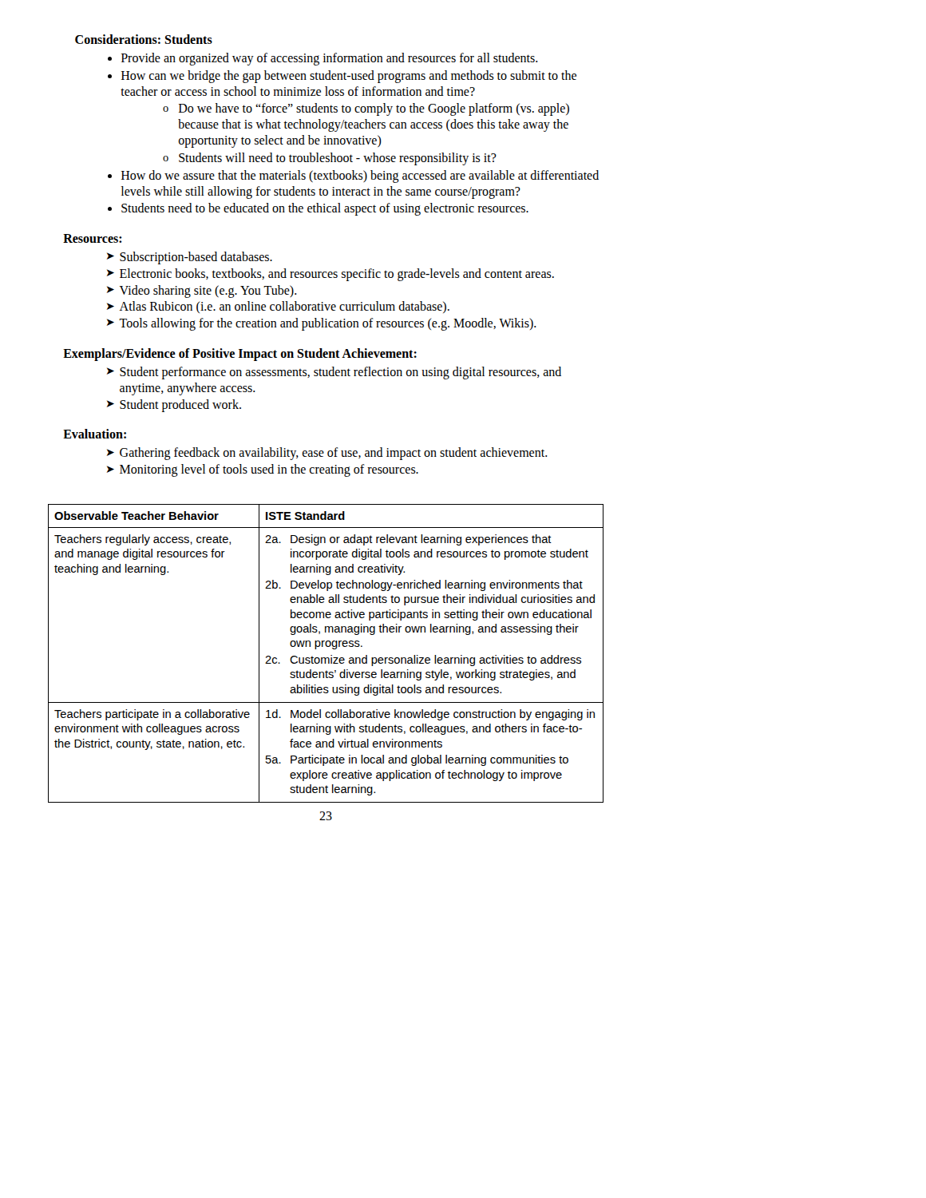Considerations: Students
Provide an organized way of accessing information and resources for all students.
How can we bridge the gap between student-used programs and methods to submit to the teacher or access in school to minimize loss of information and time?
Do we have to “force” students to comply to the Google platform (vs. apple) because that is what technology/teachers can access (does this take away the opportunity to select and be innovative)
Students will need to troubleshoot - whose responsibility is it?
How do we assure that the materials (textbooks) being accessed are available at differentiated levels while still allowing for students to interact in the same course/program?
Students need to be educated on the ethical aspect of using electronic resources.
Resources:
Subscription-based databases.
Electronic books, textbooks, and resources specific to grade-levels and content areas.
Video sharing site (e.g. You Tube).
Atlas Rubicon (i.e. an online collaborative curriculum database).
Tools allowing for the creation and publication of resources (e.g. Moodle, Wikis).
Exemplars/Evidence of Positive Impact on Student Achievement:
Student performance on assessments, student reflection on using digital resources, and anytime, anywhere access.
Student produced work.
Evaluation:
Gathering feedback on availability, ease of use, and impact on student achievement.
Monitoring level of tools used in the creating of resources.
| Observable Teacher Behavior | ISTE Standard |
| --- | --- |
| Teachers regularly access, create, and manage digital resources for teaching and learning. | 2a. Design or adapt relevant learning experiences that incorporate digital tools and resources to promote student learning and creativity. 2b. Develop technology-enriched learning environments that enable all students to pursue their individual curiosities and become active participants in setting their own educational goals, managing their own learning, and assessing their own progress. 2c. Customize and personalize learning activities to address students’ diverse learning style, working strategies, and abilities using digital tools and resources. |
| Teachers participate in a collaborative environment with colleagues across the District, county, state, nation, etc. | 1d. Model collaborative knowledge construction by engaging in learning with students, colleagues, and others in face-to-face and virtual environments 5a. Participate in local and global learning communities to explore creative application of technology to improve student learning. |
23